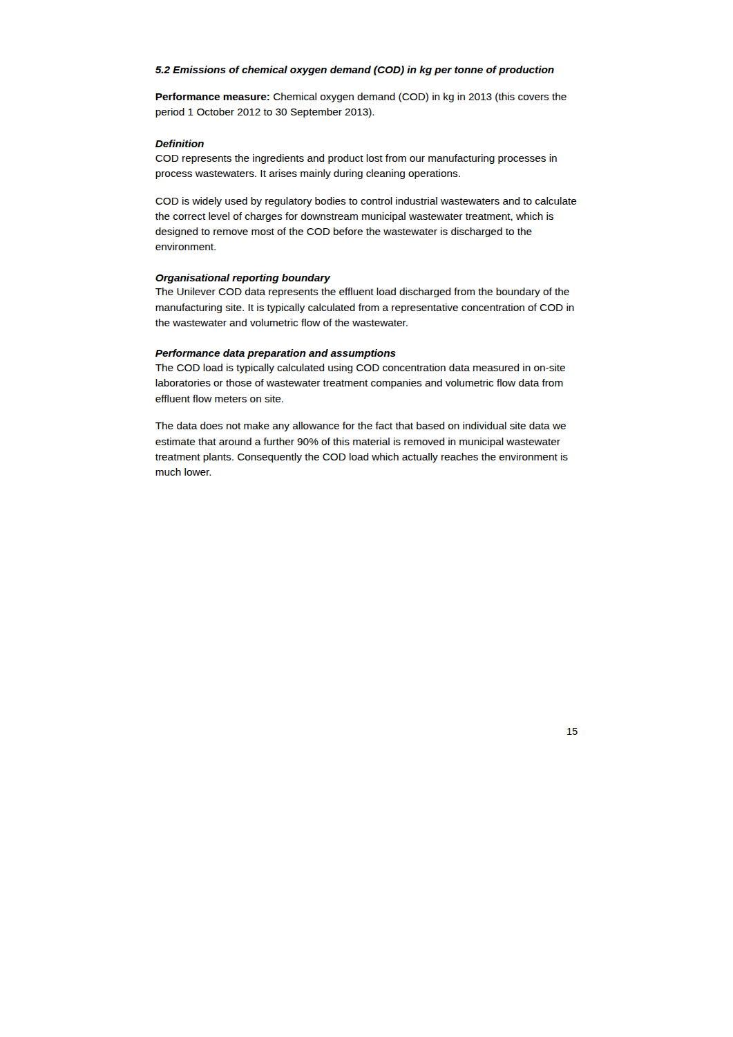5.2 Emissions of chemical oxygen demand (COD) in kg per tonne of production
Performance measure: Chemical oxygen demand (COD) in kg in 2013 (this covers the period 1 October 2012 to 30 September 2013).
Definition
COD represents the ingredients and product lost from our manufacturing processes in process wastewaters. It arises mainly during cleaning operations.
COD is widely used by regulatory bodies to control industrial wastewaters and to calculate the correct level of charges for downstream municipal wastewater treatment, which is designed to remove most of the COD before the wastewater is discharged to the environment.
Organisational reporting boundary
The Unilever COD data represents the effluent load discharged from the boundary of the manufacturing site. It is typically calculated from a representative concentration of COD in the wastewater and volumetric flow of the wastewater.
Performance data preparation and assumptions
The COD load is typically calculated using COD concentration data measured in on-site laboratories or those of wastewater treatment companies and volumetric flow data from effluent flow meters on site.
The data does not make any allowance for the fact that based on individual site data we estimate that around a further 90% of this material is removed in municipal wastewater treatment plants. Consequently the COD load which actually reaches the environment is much lower.
15